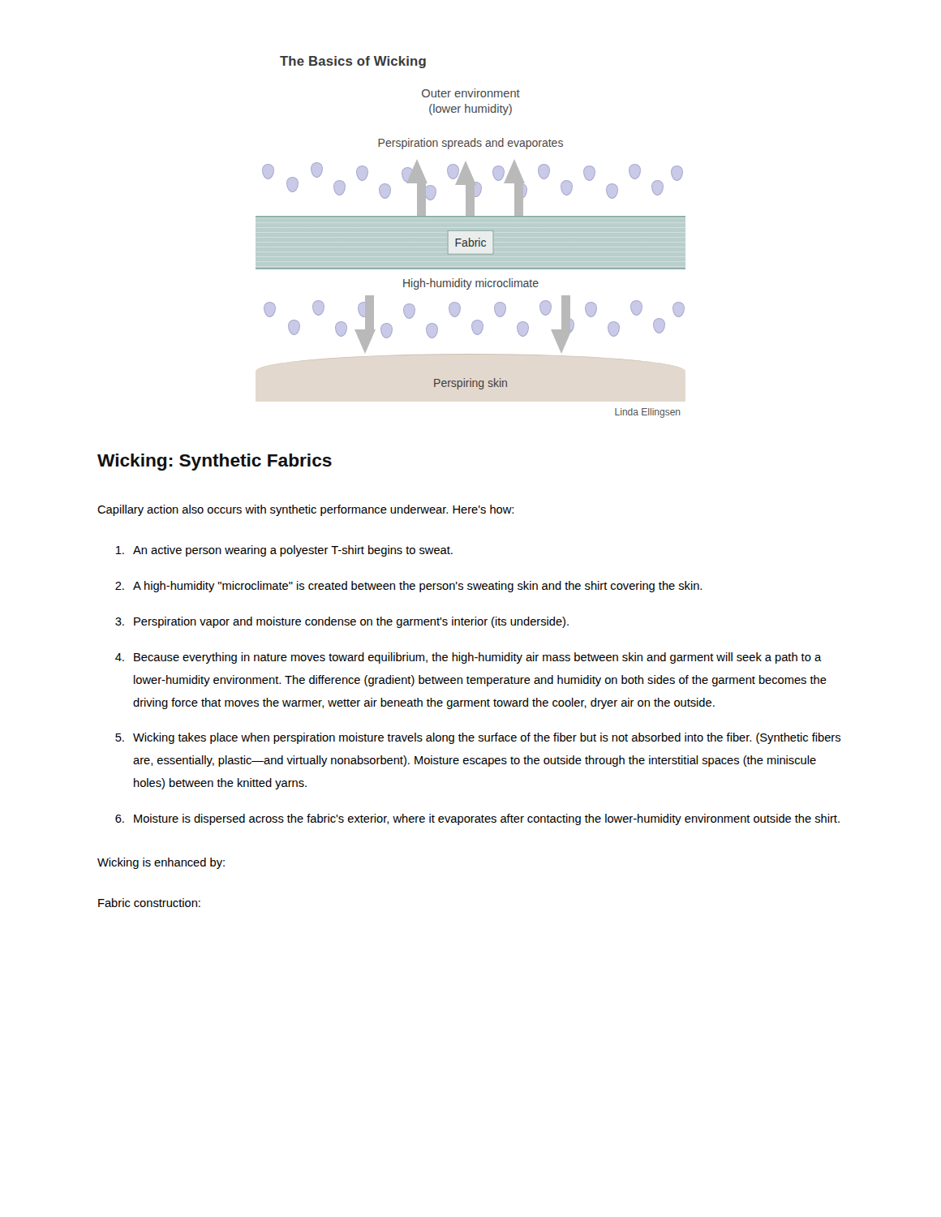The Basics of Wicking
Outer environment
(lower humidity)
Perspiration spreads and evaporates
Fabric
High-humidity microclimate
Perspiring skin
Linda Ellingsen
Wicking: Synthetic Fabrics
Capillary action also occurs with synthetic performance underwear. Here's how:
An active person wearing a polyester T-shirt begins to sweat.
A high-humidity "microclimate" is created between the person's sweating skin and the shirt covering the skin.
Perspiration vapor and moisture condense on the garment's interior (its underside).
Because everything in nature moves toward equilibrium, the high-humidity air mass between skin and garment will seek a path to a lower-humidity environment. The difference (gradient) between temperature and humidity on both sides of the garment becomes the driving force that moves the warmer, wetter air beneath the garment toward the cooler, dryer air on the outside.
Wicking takes place when perspiration moisture travels along the surface of the fiber but is not absorbed into the fiber. (Synthetic fibers are, essentially, plastic—and virtually nonabsorbent). Moisture escapes to the outside through the interstitial spaces (the miniscule holes) between the knitted yarns.
Moisture is dispersed across the fabric's exterior, where it evaporates after contacting the lower-humidity environment outside the shirt.
Wicking is enhanced by:
Fabric construction: